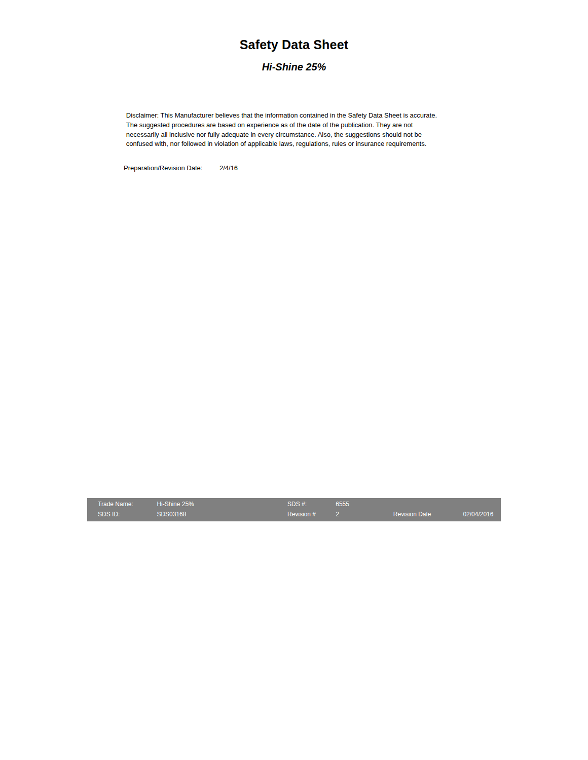Safety Data Sheet
Hi-Shine 25%
Disclaimer: This Manufacturer believes that the information contained in the Safety Data Sheet is accurate. The suggested procedures are based on experience as of the date of the publication. They are not necessarily all inclusive nor fully adequate in every circumstance. Also, the suggestions should not be confused with, nor followed in violation of applicable laws, regulations, rules or insurance requirements.
Preparation/Revision Date: 2/4/16
| Trade Name: | Hi-Shine 25% | SDS #: | 6555 | | | Page 5 of 5 |
| SDS ID: | SDS03168 | Revision # | 2 | Revision Date | 02/04/2016 | |